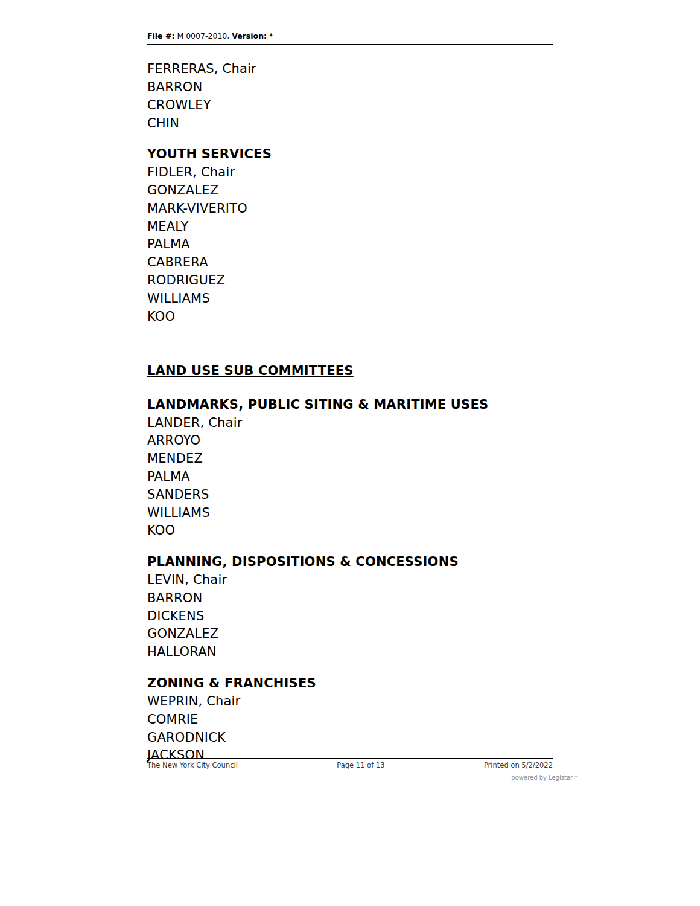File #: M 0007-2010, Version: *
FERRERAS, Chair BARRON CROWLEY CHIN
YOUTH SERVICES
FIDLER, Chair GONZALEZ MARK-VIVERITO MEALY PALMA CABRERA RODRIGUEZ WILLIAMS KOO
LAND USE SUB COMMITTEES
LANDMARKS, PUBLIC SITING & MARITIME USES
LANDER, Chair ARROYO MENDEZ PALMA SANDERS WILLIAMS KOO
PLANNING, DISPOSITIONS & CONCESSIONS
LEVIN, Chair BARRON DICKENS GONZALEZ HALLORAN
ZONING & FRANCHISES
WEPRIN, Chair COMRIE GARODNICK JACKSON
The New York City Council
Page 11 of 13
Printed on 5/2/2022
powered by Legistar™